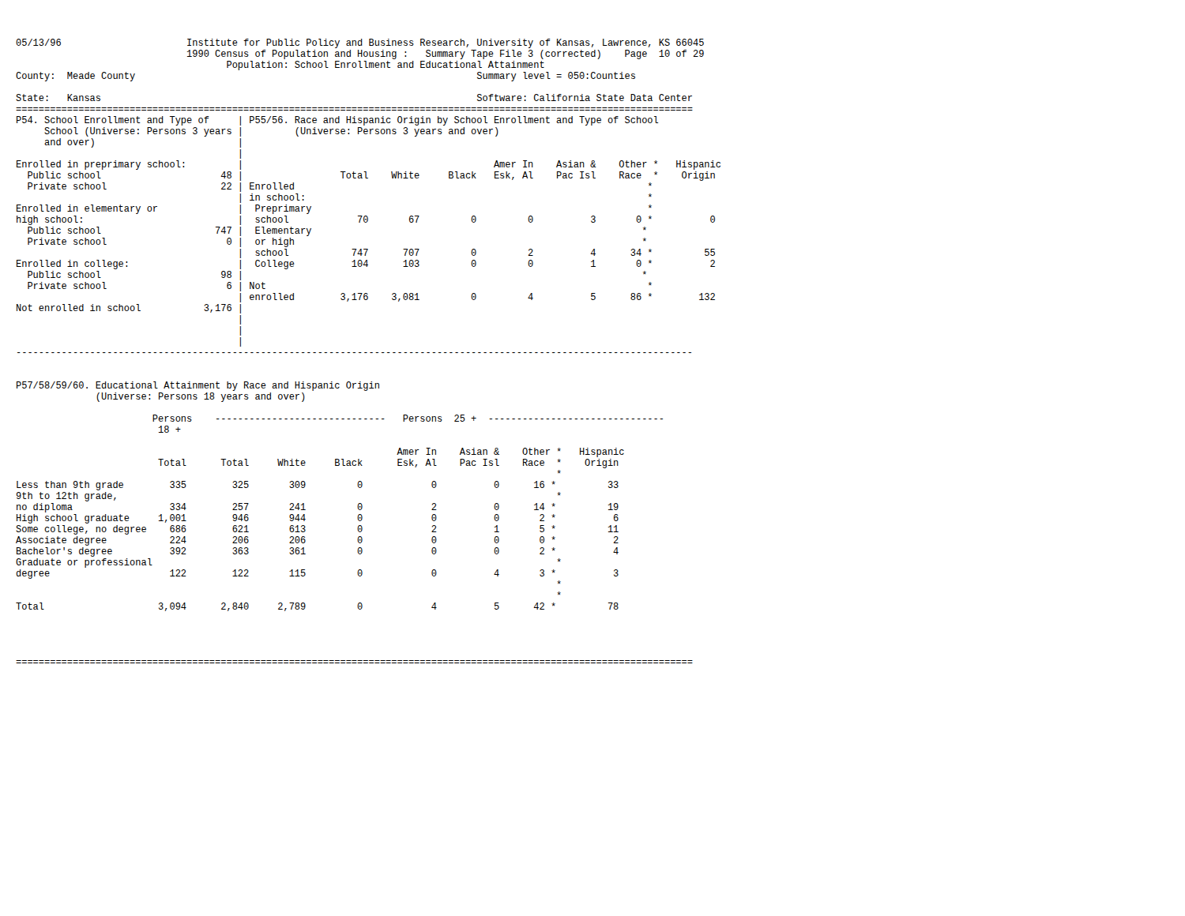05/13/96 Institute for Public Policy and Business Research, University of Kansas, Lawrence, KS 66045 1990 Census of Population and Housing : Summary Tape File 3 (corrected) Page 10 of 29 Population: School Enrollment and Educational Attainment County: Meade County Summary level = 050:Counties State: Kansas Software: California State Data Center ======================================================================================================================= P54. School Enrollment and Type of | P55/56. Race and Hispanic Origin by School Enrollment and Type of School School (Universe: Persons 3 years | (Universe: Persons 3 years and over) and over) | | Enrolled in preprimary school: | Amer In Asian & Other * Hispanic Public school 48 | Total White Black Esk, Al Pac Isl Race * Origin Private school 22 | Enrolled * | in school: * Enrolled in elementary or | Preprimary * high school: | school 70 67 0 0 3 0 * 0 Public school 747 | Elementary * Private school 0 | or high * | school 747 707 0 2 4 34 * 55 Enrolled in college: | College 104 103 0 0 1 0 * 2 Public school 98 | * Private school 6 | Not * | enrolled 3,176 3,081 0 4 5 86 * 132 Not enrolled in school 3,176 | | | | ----------------------------------------------------------------------------------------------------------------------- P57/58/59/60. Educational Attainment by Race and Hispanic Origin (Universe: Persons 18 years and over) Persons ------------------------------ Persons 25 + ------------------------------- 18 + Amer In Asian & Other * Hispanic Total Total White Black Esk, Al Pac Isl Race * Origin * Less than 9th grade 335 325 309 0 0 0 16 * 33 9th to 12th grade, * no diploma 334 257 241 0 2 0 14 * 19 High school graduate 1,001 946 944 0 0 0 2 * 6 Some college, no degree 686 621 613 0 2 1 5 * 11 Associate degree 224 206 206 0 0 0 0 * 2 Bachelor's degree 392 363 361 0 0 0 2 * 4 Graduate or professional * degree 122 122 115 0 0 4 3 * 3 * * Total 3,094 2,840 2,789 0 4 5 42 * 78 =======================================================================================================================